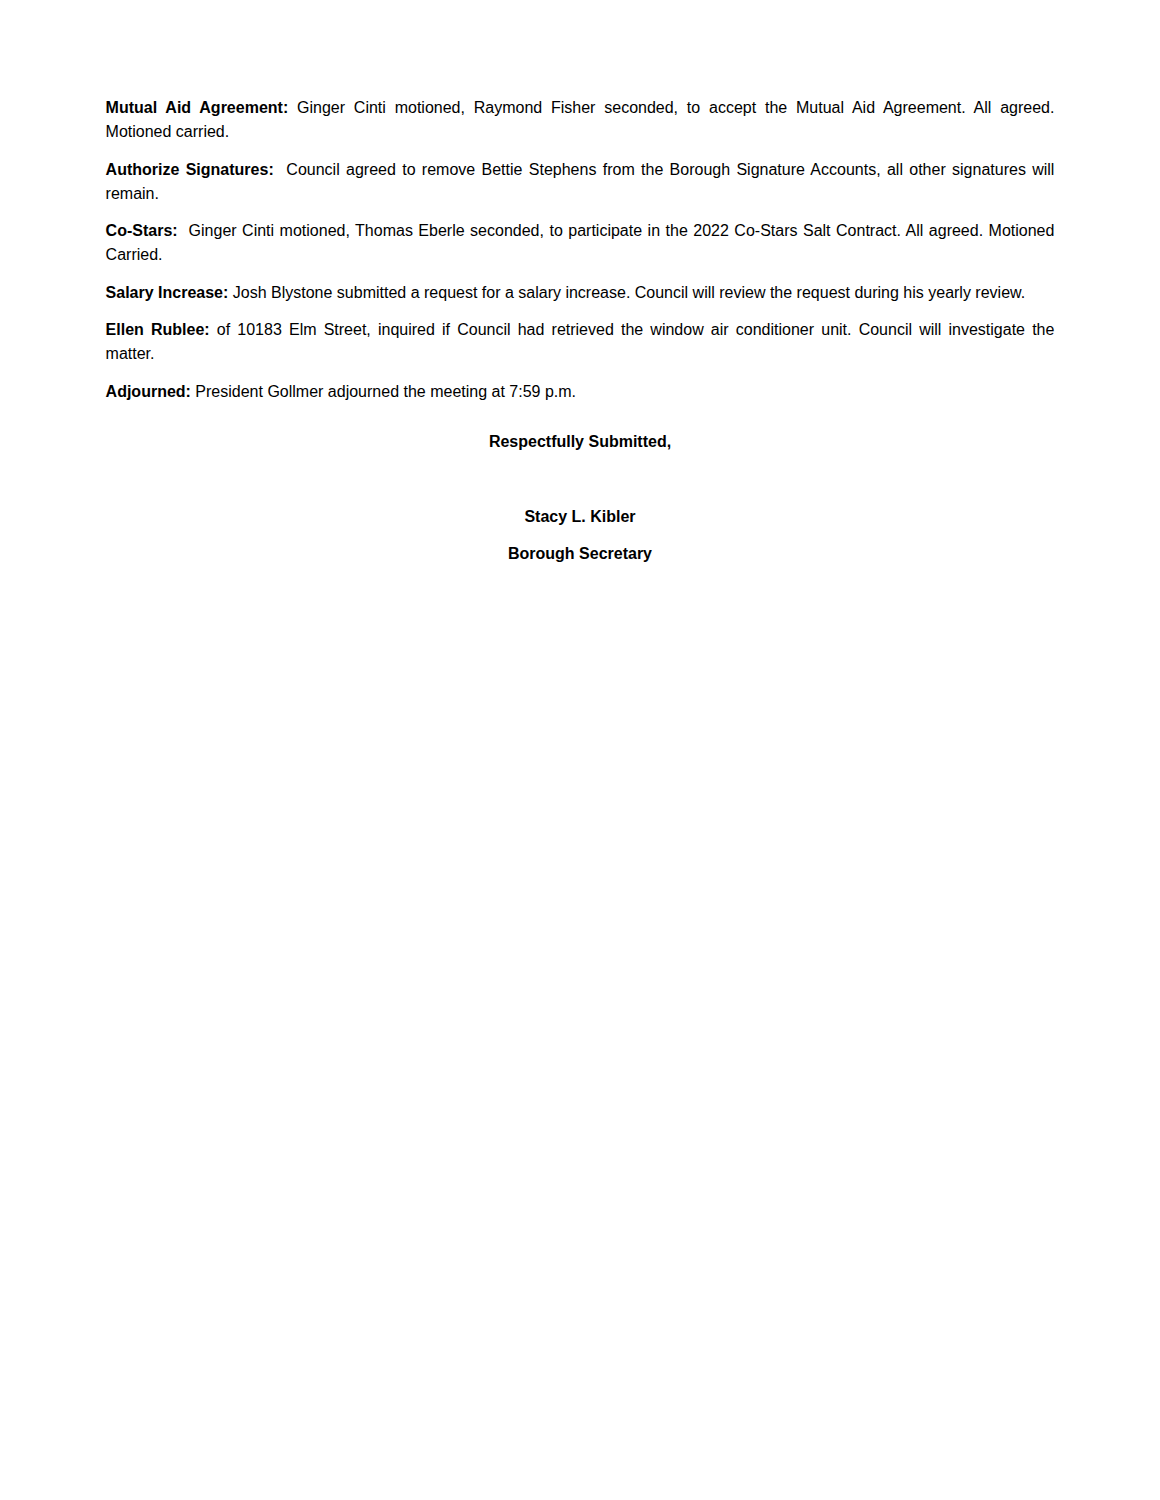Mutual Aid Agreement: Ginger Cinti motioned, Raymond Fisher seconded, to accept the Mutual Aid Agreement. All agreed. Motioned carried.
Authorize Signatures: Council agreed to remove Bettie Stephens from the Borough Signature Accounts, all other signatures will remain.
Co-Stars: Ginger Cinti motioned, Thomas Eberle seconded, to participate in the 2022 Co-Stars Salt Contract. All agreed. Motioned Carried.
Salary Increase: Josh Blystone submitted a request for a salary increase. Council will review the request during his yearly review.
Ellen Rublee: of 10183 Elm Street, inquired if Council had retrieved the window air conditioner unit. Council will investigate the matter.
Adjourned: President Gollmer adjourned the meeting at 7:59 p.m.
Respectfully Submitted,
Stacy L. Kibler
Borough Secretary